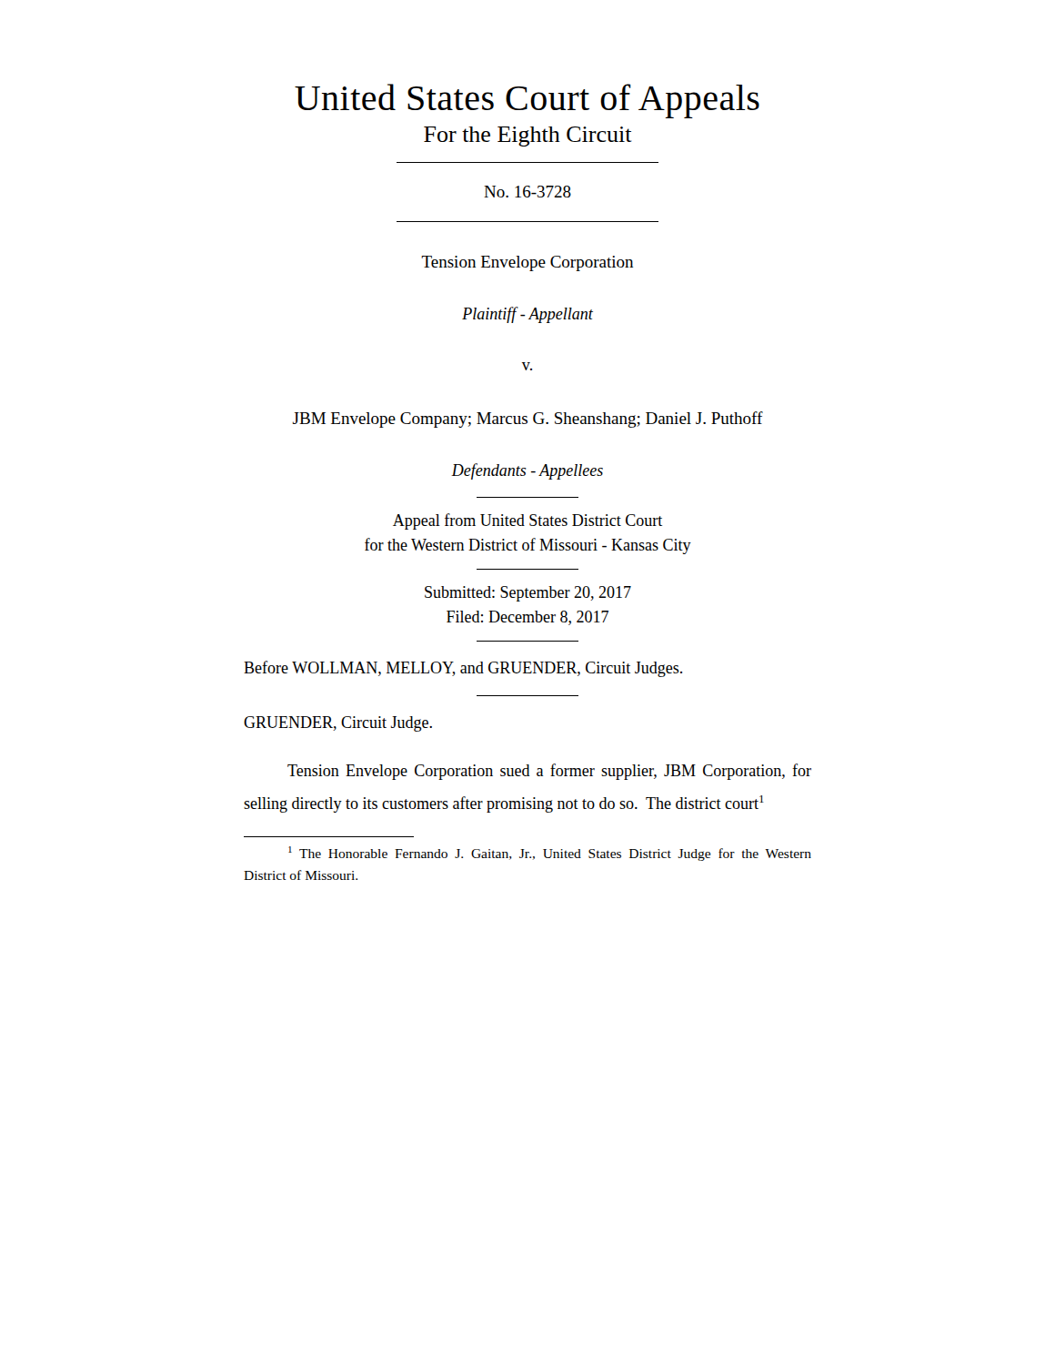United States Court of Appeals
For the Eighth Circuit
No. 16-3728
Tension Envelope Corporation
Plaintiff - Appellant
v.
JBM Envelope Company; Marcus G. Sheanshang; Daniel J. Puthoff
Defendants - Appellees
Appeal from United States District Court
for the Western District of Missouri - Kansas City
Submitted: September 20, 2017
Filed: December 8, 2017
Before WOLLMAN, MELLOY, and GRUENDER, Circuit Judges.
GRUENDER, Circuit Judge.
Tension Envelope Corporation sued a former supplier, JBM Corporation, for selling directly to its customers after promising not to do so. The district court1
1 The Honorable Fernando J. Gaitan, Jr., United States District Judge for the Western District of Missouri.